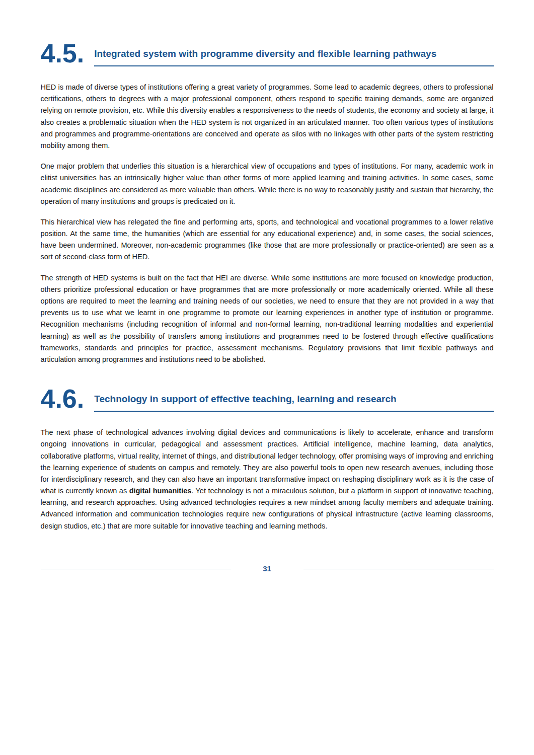4.5.
Integrated system with programme diversity and flexible learning pathways
HED is made of diverse types of institutions offering a great variety of programmes. Some lead to academic degrees, others to professional certifications, others to degrees with a major professional component, others respond to specific training demands, some are organized relying on remote provision, etc. While this diversity enables a responsiveness to the needs of students, the economy and society at large, it also creates a problematic situation when the HED system is not organized in an articulated manner. Too often various types of institutions and programmes and programme-orientations are conceived and operate as silos with no linkages with other parts of the system restricting mobility among them.
One major problem that underlies this situation is a hierarchical view of occupations and types of institutions. For many, academic work in elitist universities has an intrinsically higher value than other forms of more applied learning and training activities. In some cases, some academic disciplines are considered as more valuable than others. While there is no way to reasonably justify and sustain that hierarchy, the operation of many institutions and groups is predicated on it.
This hierarchical view has relegated the fine and performing arts, sports, and technological and vocational programmes to a lower relative position. At the same time, the humanities (which are essential for any educational experience) and, in some cases, the social sciences, have been undermined. Moreover, non-academic programmes (like those that are more professionally or practice-oriented) are seen as a sort of second-class form of HED.
The strength of HED systems is built on the fact that HEI are diverse. While some institutions are more focused on knowledge production, others prioritize professional education or have programmes that are more professionally or more academically oriented. While all these options are required to meet the learning and training needs of our societies, we need to ensure that they are not provided in a way that prevents us to use what we learnt in one programme to promote our learning experiences in another type of institution or programme. Recognition mechanisms (including recognition of informal and non-formal learning, non-traditional learning modalities and experiential learning) as well as the possibility of transfers among institutions and programmes need to be fostered through effective qualifications frameworks, standards and principles for practice, assessment mechanisms. Regulatory provisions that limit flexible pathways and articulation among programmes and institutions need to be abolished.
4.6.
Technology in support of effective teaching, learning and research
The next phase of technological advances involving digital devices and communications is likely to accelerate, enhance and transform ongoing innovations in curricular, pedagogical and assessment practices. Artificial intelligence, machine learning, data analytics, collaborative platforms, virtual reality, internet of things, and distributional ledger technology, offer promising ways of improving and enriching the learning experience of students on campus and remotely. They are also powerful tools to open new research avenues, including those for interdisciplinary research, and they can also have an important transformative impact on reshaping disciplinary work as it is the case of what is currently known as digital humanities. Yet technology is not a miraculous solution, but a platform in support of innovative teaching, learning, and research approaches. Using advanced technologies requires a new mindset among faculty members and adequate training. Advanced information and communication technologies require new configurations of physical infrastructure (active learning classrooms, design studios, etc.) that are more suitable for innovative teaching and learning methods.
31